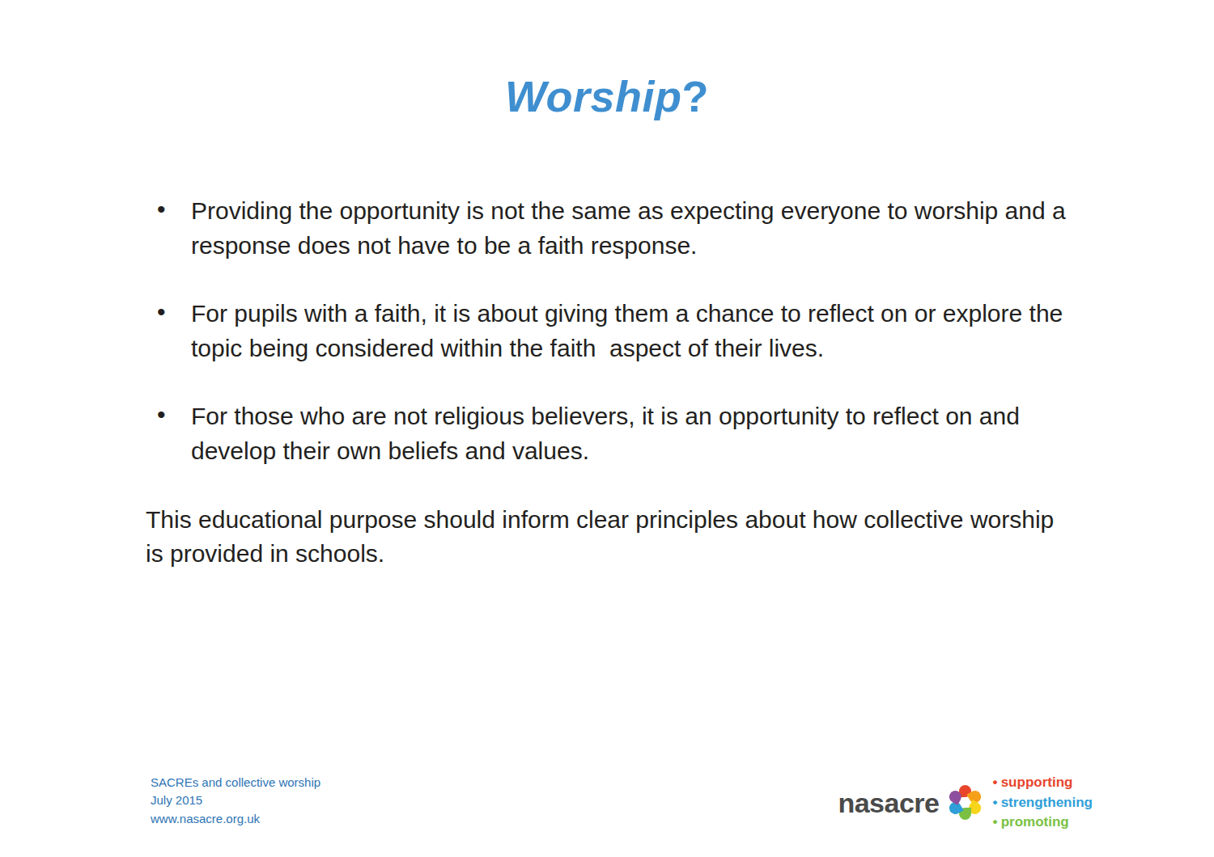Worship?
Providing the opportunity is not the same as expecting everyone to worship and a response does not have to be a faith response.
For pupils with a faith, it is about giving them a chance to reflect on or explore the topic being considered within the faith aspect of their lives.
For those who are not religious believers, it is an opportunity to reflect on and develop their own beliefs and values.
This educational purpose should inform clear principles about how collective worship is provided in schools.
SACREs and collective worship
July 2015
www.nasacre.org.uk
nasacre
•supporting
•strengthening
•promoting